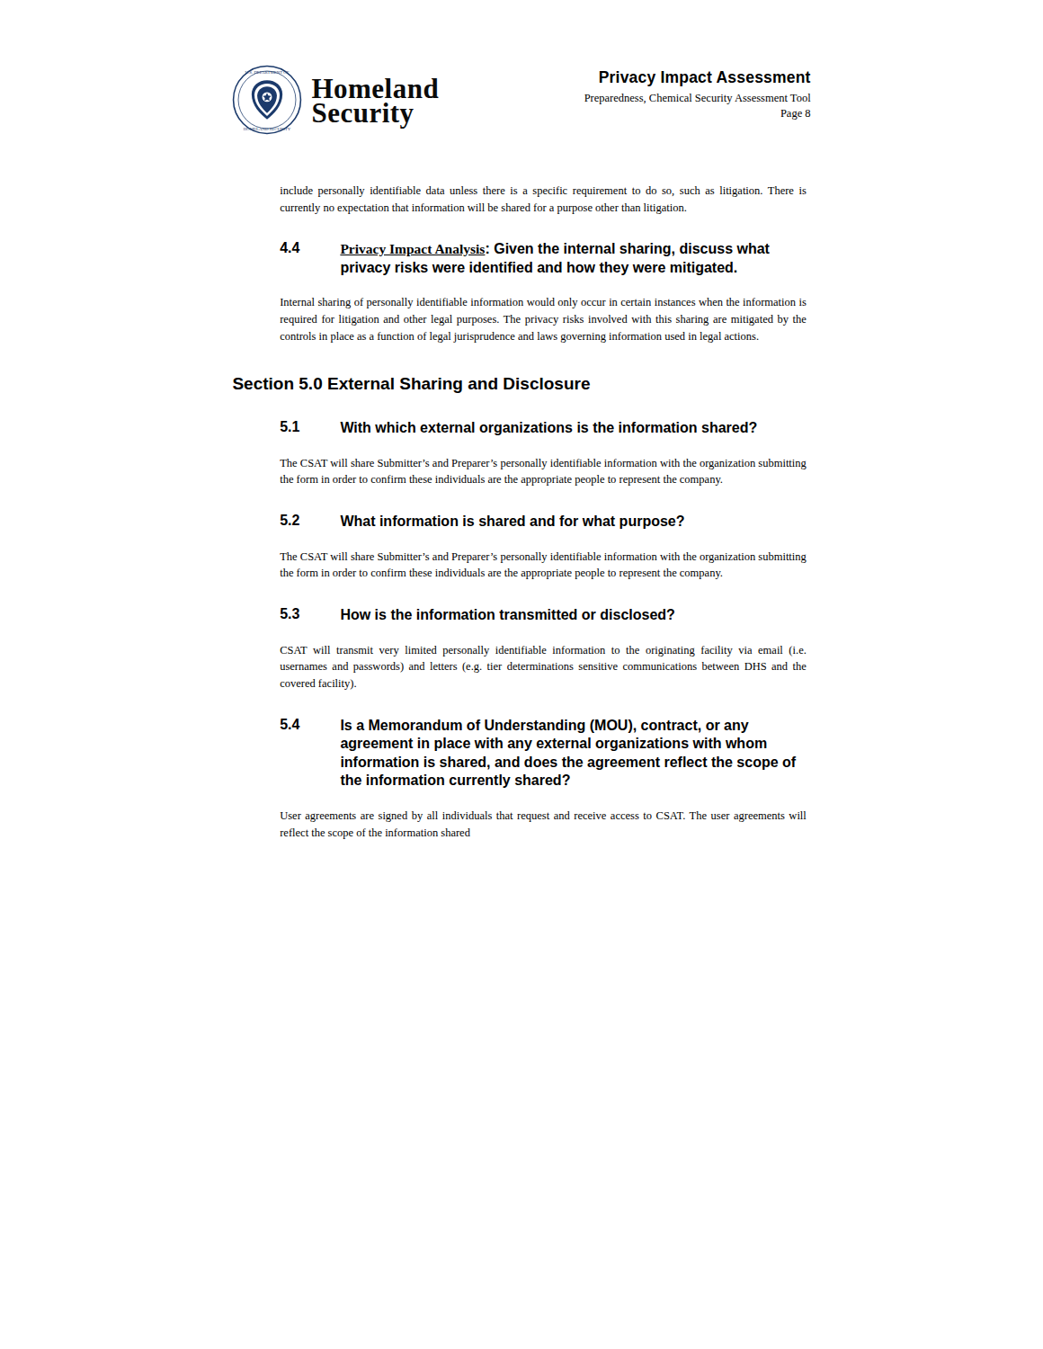U.S. DEPARTMENT OF HOMELAND SECURITY
Homeland Security
Privacy Impact Assessment
Preparedness, Chemical Security Assessment Tool
Page 8
include personally identifiable data unless there is a specific requirement to do so, such as litigation. There is currently no expectation that information will be shared for a purpose other than litigation.
4.4
Privacy Impact Analysis: Given the internal sharing, discuss what privacy risks were identified and how they were mitigated.
Internal sharing of personally identifiable information would only occur in certain instances when the information is required for litigation and other legal purposes. The privacy risks involved with this sharing are mitigated by the controls in place as a function of legal jurisprudence and laws governing information used in legal actions.
Section 5.0 External Sharing and Disclosure
5.1
With which external organizations is the information shared?
The CSAT will share Submitter’s and Preparer’s personally identifiable information with the organization submitting the form in order to confirm these individuals are the appropriate people to represent the company.
5.2
What information is shared and for what purpose?
The CSAT will share Submitter’s and Preparer’s personally identifiable information with the organization submitting the form in order to confirm these individuals are the appropriate people to represent the company.
5.3
How is the information transmitted or disclosed?
CSAT will transmit very limited personally identifiable information to the originating facility via email (i.e. usernames and passwords) and letters (e.g. tier determinations sensitive communications between DHS and the covered facility).
5.4
Is a Memorandum of Understanding (MOU), contract, or any agreement in place with any external organizations with whom information is shared, and does the agreement reflect the scope of the information currently shared?
User agreements are signed by all individuals that request and receive access to CSAT. The user agreements will reflect the scope of the information shared